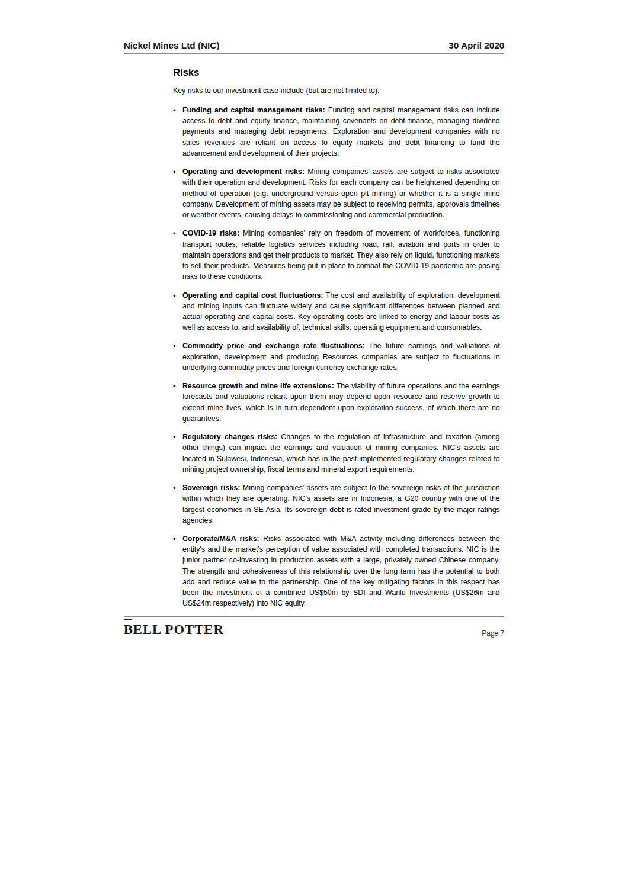Nickel Mines Ltd (NIC) 30 April 2020
Risks
Key risks to our investment case include (but are not limited to):
Funding and capital management risks: Funding and capital management risks can include access to debt and equity finance, maintaining covenants on debt finance, managing dividend payments and managing debt repayments. Exploration and development companies with no sales revenues are reliant on access to equity markets and debt financing to fund the advancement and development of their projects.
Operating and development risks: Mining companies' assets are subject to risks associated with their operation and development. Risks for each company can be heightened depending on method of operation (e.g. underground versus open pit mining) or whether it is a single mine company. Development of mining assets may be subject to receiving permits, approvals timelines or weather events, causing delays to commissioning and commercial production.
COVID-19 risks: Mining companies' rely on freedom of movement of workforces, functioning transport routes, reliable logistics services including road, rail, aviation and ports in order to maintain operations and get their products to market. They also rely on liquid, functioning markets to sell their products. Measures being put in place to combat the COVID-19 pandemic are posing risks to these conditions.
Operating and capital cost fluctuations: The cost and availability of exploration, development and mining inputs can fluctuate widely and cause significant differences between planned and actual operating and capital costs. Key operating costs are linked to energy and labour costs as well as access to, and availability of, technical skills, operating equipment and consumables.
Commodity price and exchange rate fluctuations: The future earnings and valuations of exploration, development and producing Resources companies are subject to fluctuations in underlying commodity prices and foreign currency exchange rates.
Resource growth and mine life extensions: The viability of future operations and the earnings forecasts and valuations reliant upon them may depend upon resource and reserve growth to extend mine lives, which is in turn dependent upon exploration success, of which there are no guarantees.
Regulatory changes risks: Changes to the regulation of infrastructure and taxation (among other things) can impact the earnings and valuation of mining companies. NIC's assets are located in Sulawesi, Indonesia, which has in the past implemented regulatory changes related to mining project ownership, fiscal terms and mineral export requirements.
Sovereign risks: Mining companies' assets are subject to the sovereign risks of the jurisdiction within which they are operating. NIC's assets are in Indonesia, a G20 country with one of the largest economies in SE Asia. Its sovereign debt is rated investment grade by the major ratings agencies.
Corporate/M&A risks: Risks associated with M&A activity including differences between the entity's and the market's perception of value associated with completed transactions. NIC is the junior partner co-investing in production assets with a large, privately owned Chinese company. The strength and cohesiveness of this relationship over the long term has the potential to both add and reduce value to the partnership. One of the key mitigating factors in this respect has been the investment of a combined US$50m by SDI and Wanlu Investments (US$26m and US$24m respectively) into NIC equity.
BELL POTTER
Page 7